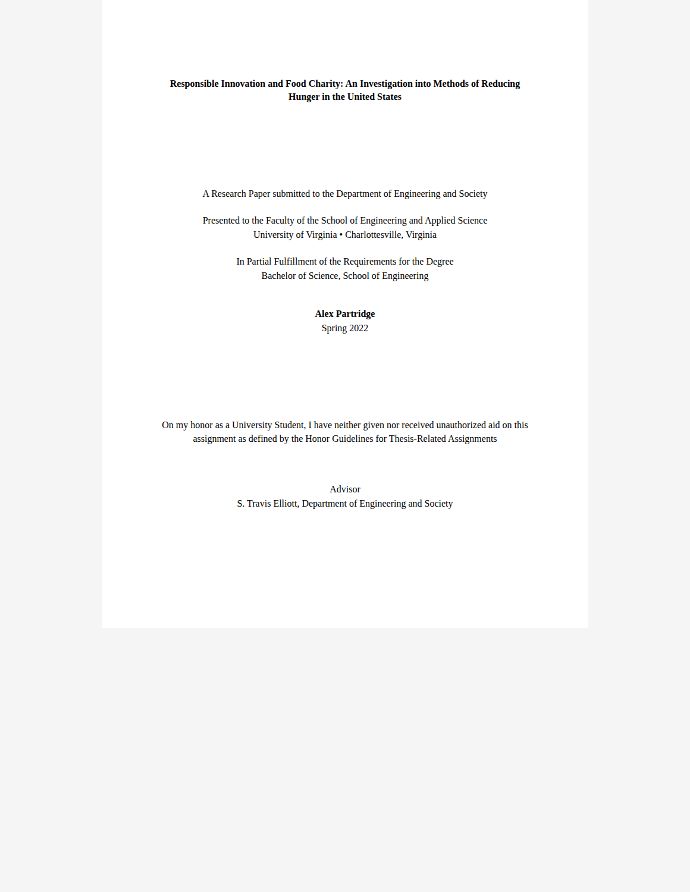Responsible Innovation and Food Charity: An Investigation into Methods of Reducing
Hunger in the United States
A Research Paper submitted to the Department of Engineering and Society
Presented to the Faculty of the School of Engineering and Applied Science
University of Virginia • Charlottesville, Virginia
In Partial Fulfillment of the Requirements for the Degree
Bachelor of Science, School of Engineering
Alex Partridge
Spring 2022
On my honor as a University Student, I have neither given nor received unauthorized aid on this
assignment as defined by the Honor Guidelines for Thesis-Related Assignments
Advisor
S. Travis Elliott, Department of Engineering and Society